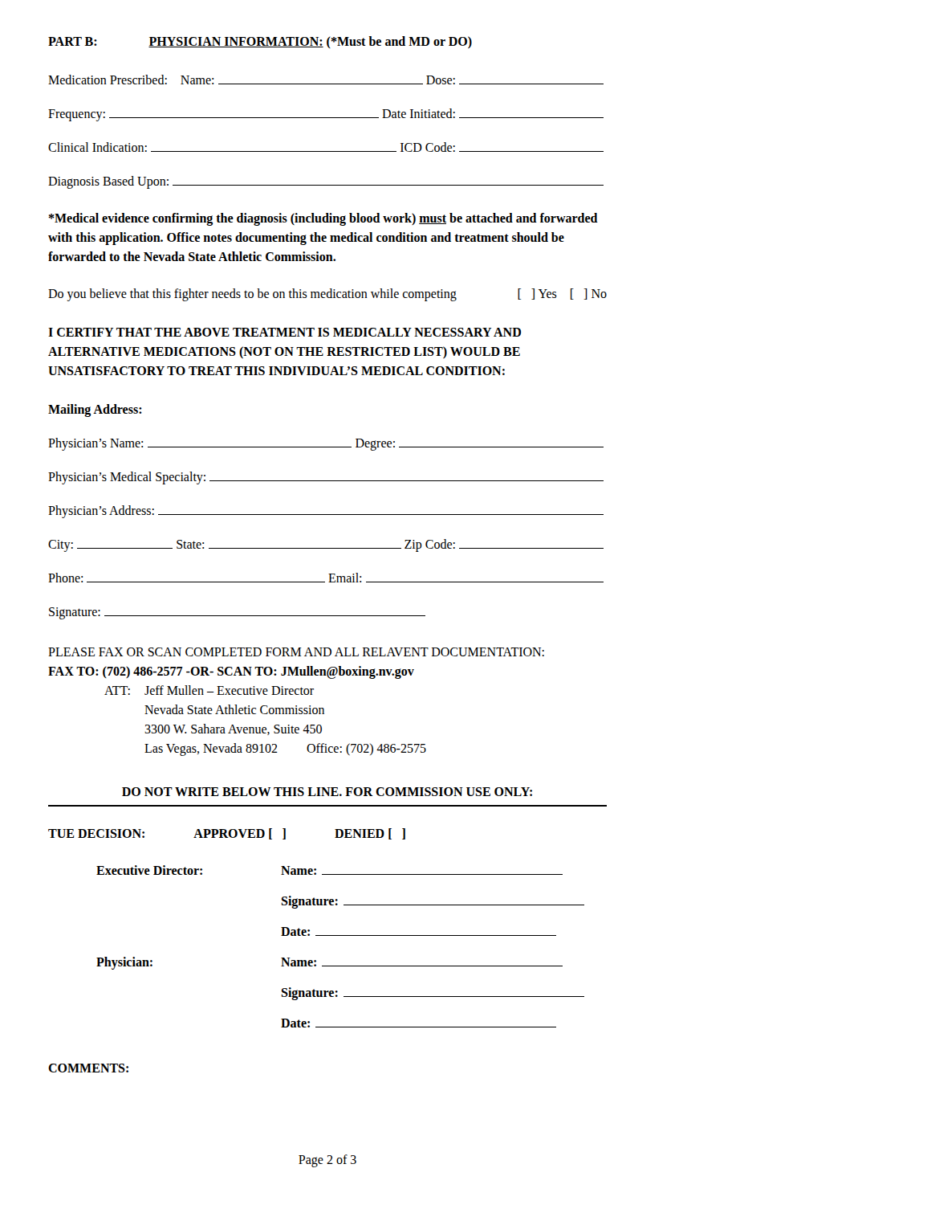PART B: PHYSICIAN INFORMATION: (*Must be and MD or DO)
Medication Prescribed: Name: Dose:
Frequency: Date Initiated:
Clinical Indication: ICD Code:
Diagnosis Based Upon:
*Medical evidence confirming the diagnosis (including blood work) must be attached and forwarded with this application. Office notes documenting the medical condition and treatment should be forwarded to the Nevada State Athletic Commission.
Do you believe that this fighter needs to be on this medication while competing [ ] Yes [ ] No
I certify that the above treatment is medically necessary and alternative medications (not on the restricted list) would be unsatisfactory to treat this individual’s medical condition:
Mailing Address:
Physician’s Name: Degree:
Physician’s Medical Specialty:
Physician’s Address:
City: State: Zip Code:
Phone: Email:
Signature:
PLEASE FAX OR SCAN COMPLETED FORM AND ALL RELAVENT DOCUMENTATION:
FAX TO: (702) 486-2577 -OR- SCAN TO: JMullen@boxing.nv.gov
ATT: Jeff Mullen – Executive Director
Nevada State Athletic Commission
3300 W. Sahara Avenue, Suite 450
Las Vegas, Nevada 89102 Office: (702) 486-2575
DO NOT WRITE BELOW THIS LINE. FOR COMMISSION USE ONLY:
TUE DECISION: APPROVED [ ] DENIED [ ]
| Executive Director: | Name: |
| | Signature: |
| | Date: |
| Physician: | Name: |
| | Signature: |
| | Date: |
COMMENTS:
Page 2 of 3